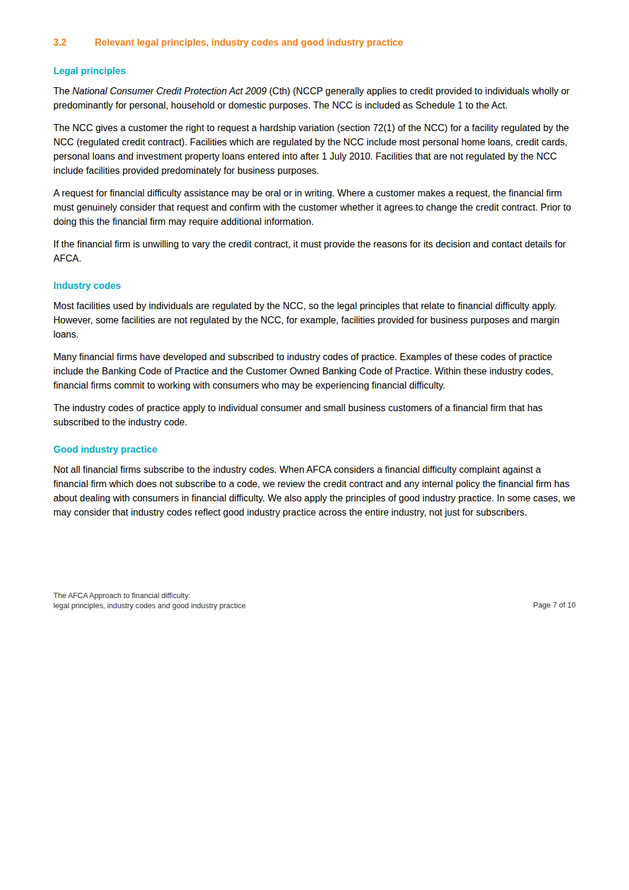3.2 Relevant legal principles, industry codes and good industry practice
Legal principles
The National Consumer Credit Protection Act 2009 (Cth) (NCCP generally applies to credit provided to individuals wholly or predominantly for personal, household or domestic purposes. The NCC is included as Schedule 1 to the Act.
The NCC gives a customer the right to request a hardship variation (section 72(1) of the NCC) for a facility regulated by the NCC (regulated credit contract). Facilities which are regulated by the NCC include most personal home loans, credit cards, personal loans and investment property loans entered into after 1 July 2010. Facilities that are not regulated by the NCC include facilities provided predominately for business purposes.
A request for financial difficulty assistance may be oral or in writing. Where a customer makes a request, the financial firm must genuinely consider that request and confirm with the customer whether it agrees to change the credit contract. Prior to doing this the financial firm may require additional information.
If the financial firm is unwilling to vary the credit contract, it must provide the reasons for its decision and contact details for AFCA.
Industry codes
Most facilities used by individuals are regulated by the NCC, so the legal principles that relate to financial difficulty apply. However, some facilities are not regulated by the NCC, for example, facilities provided for business purposes and margin loans.
Many financial firms have developed and subscribed to industry codes of practice. Examples of these codes of practice include the Banking Code of Practice and the Customer Owned Banking Code of Practice. Within these industry codes, financial firms commit to working with consumers who may be experiencing financial difficulty.
The industry codes of practice apply to individual consumer and small business customers of a financial firm that has subscribed to the industry code.
Good industry practice
Not all financial firms subscribe to the industry codes. When AFCA considers a financial difficulty complaint against a financial firm which does not subscribe to a code, we review the credit contract and any internal policy the financial firm has about dealing with consumers in financial difficulty. We also apply the principles of good industry practice. In some cases, we may consider that industry codes reflect good industry practice across the entire industry, not just for subscribers.
The AFCA Approach to financial difficulty:
legal principles, industry codes and good industry practice
Page 7 of 10